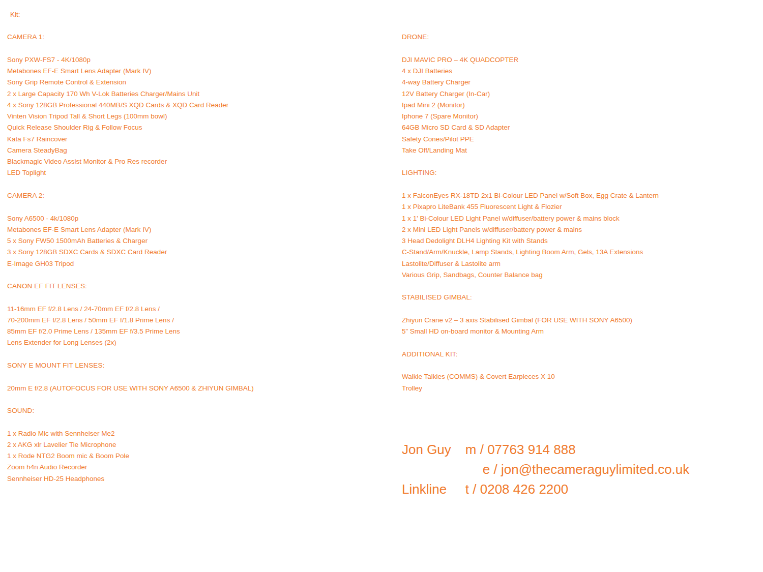Kit:
CAMERA 1:
Sony PXW-FS7 - 4K/1080p
Metabones EF-E Smart Lens Adapter (Mark IV)
Sony Grip Remote Control & Extension
2 x Large Capacity 170 Wh V-Lok Batteries Charger/Mains Unit
4 x Sony 128GB Professional 440MB/S XQD Cards & XQD Card Reader
Vinten Vision Tripod Tall & Short Legs (100mm bowl)
Quick Release Shoulder Rig & Follow Focus
Kata Fs7 Raincover
Camera SteadyBag
Blackmagic Video Assist Monitor & Pro Res recorder
LED Toplight
CAMERA 2:
Sony A6500 - 4k/1080p
Metabones EF-E Smart Lens Adapter (Mark IV)
5 x Sony FW50 1500mAh Batteries & Charger
3 x Sony 128GB SDXC Cards & SDXC Card Reader
E-Image GH03 Tripod
CANON EF FIT LENSES:
11-16mm EF f/2.8 Lens / 24-70mm EF f/2.8 Lens /
70-200mm EF f/2.8 Lens / 50mm EF f/1.8 Prime Lens /
85mm EF f/2.0 Prime Lens / 135mm EF f/3.5 Prime Lens
Lens Extender for Long Lenses (2x)
SONY E MOUNT FIT LENSES:
20mm E f/2.8 (AUTOFOCUS FOR USE WITH SONY A6500 & ZHIYUN GIMBAL)
SOUND:
1 x Radio Mic with Sennheiser Me2
2 x AKG xlr Lavelier Tie Microphone
1 x Rode NTG2 Boom mic & Boom Pole
Zoom h4n Audio Recorder
Sennheiser HD-25 Headphones
DRONE:
DJI MAVIC PRO – 4K QUADCOPTER
4 x DJI Batteries
4-way Battery Charger
12V Battery Charger (In-Car)
Ipad Mini 2 (Monitor)
Iphone 7 (Spare Monitor)
64GB Micro SD Card & SD Adapter
Safety Cones/Pilot PPE
Take Off/Landing Mat
LIGHTING:
1 x FalconEyes RX-18TD 2x1 Bi-Colour LED Panel w/Soft Box, Egg Crate & Lantern
1 x Pixapro LiteBank 455 Fluorescent Light & Flozier
1 x 1' Bi-Colour LED Light Panel w/diffuser/battery power & mains block
2 x Mini LED Light Panels w/diffuser/battery power & mains
3 Head Dedolight DLH4 Lighting Kit with Stands
C-Stand/Arm/Knuckle, Lamp Stands, Lighting Boom Arm, Gels, 13A Extensions
Lastolite/Diffuser & Lastolite arm
Various Grip, Sandbags, Counter Balance bag
STABILISED GIMBAL:
Zhiyun Crane v2 – 3 axis Stabilised Gimbal (FOR USE WITH SONY A6500)
5” Small HD on-board monitor & Mounting Arm
ADDITIONAL KIT:
Walkie Talkies (COMMS) & Covert Earpieces X 10
Trolley
Jon Guy
m / 07763 914 888
e / jon@thecameraguylimited.co.uk
Linkline
t / 0208 426 2200